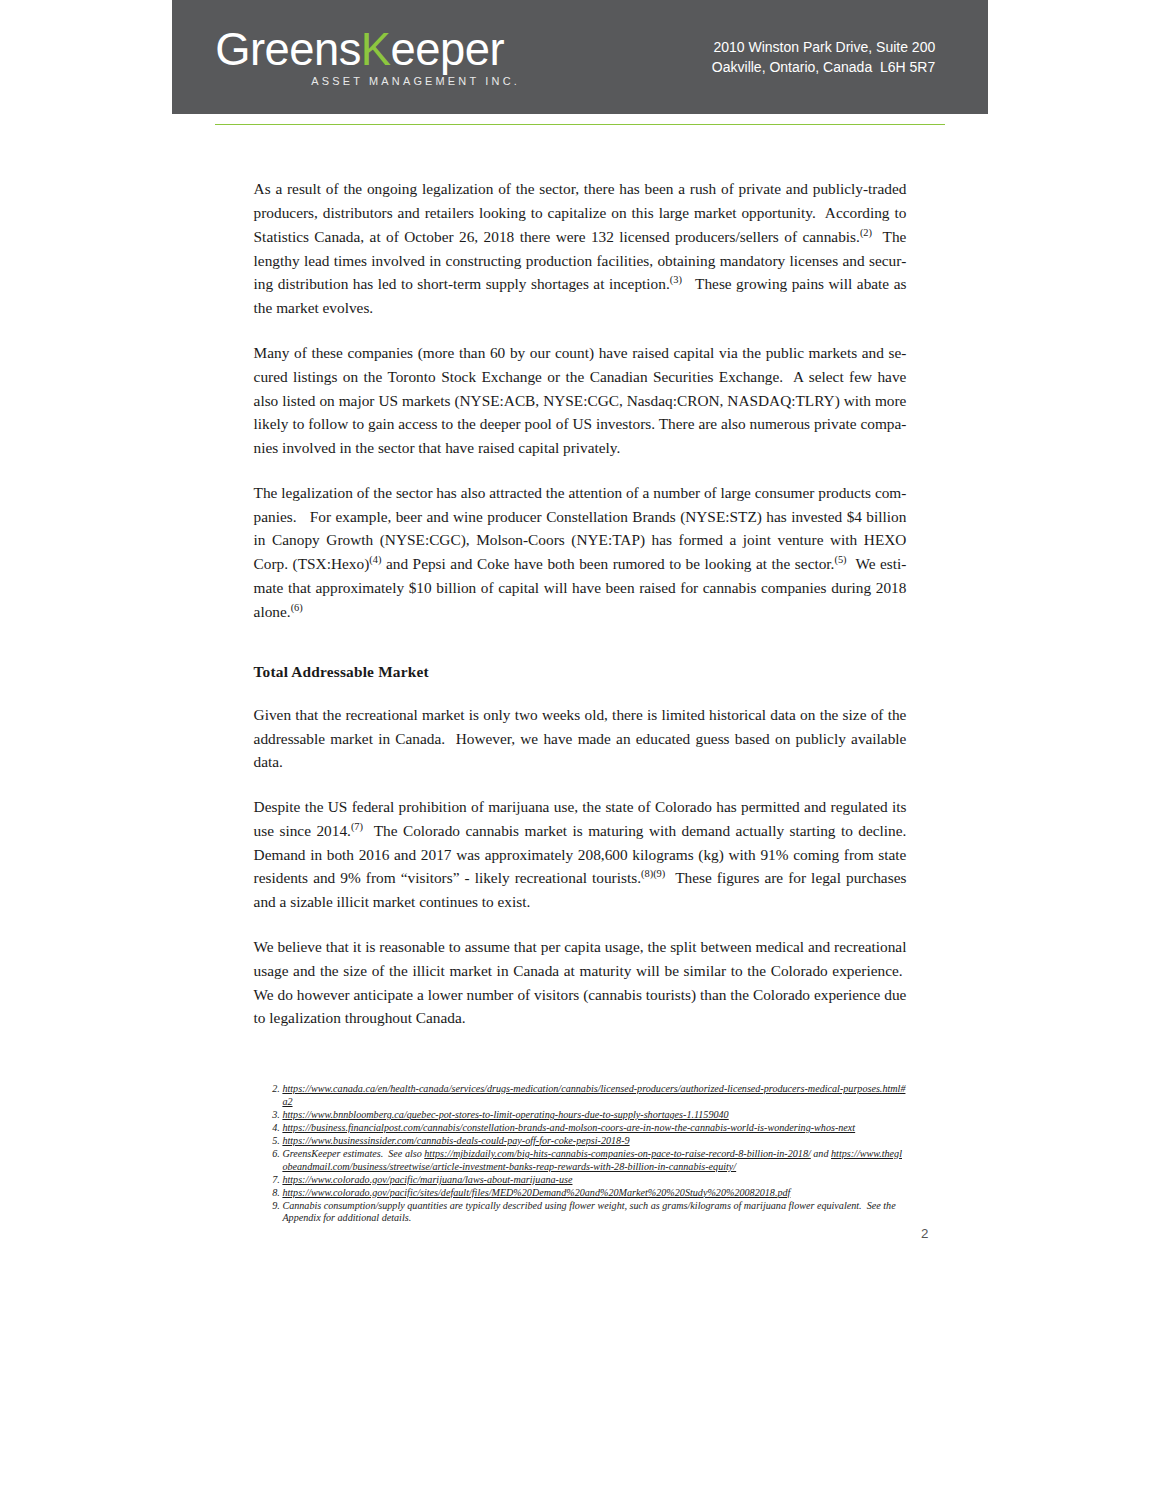GreensKeeper ASSET MANAGEMENT INC.
2010 Winston Park Drive, Suite 200
Oakville, Ontario, Canada L6H 5R7
As a result of the ongoing legalization of the sector, there has been a rush of private and publicly-traded producers, distributors and retailers looking to capitalize on this large market opportunity. According to Statistics Canada, at of October 26, 2018 there were 132 licensed producers/sellers of cannabis.(2) The lengthy lead times involved in constructing production facilities, obtaining mandatory licenses and securing distribution has led to short-term supply shortages at inception.(3) These growing pains will abate as the market evolves.
Many of these companies (more than 60 by our count) have raised capital via the public markets and secured listings on the Toronto Stock Exchange or the Canadian Securities Exchange. A select few have also listed on major US markets (NYSE:ACB, NYSE:CGC, Nasdaq:CRON, NASDAQ:TLRY) with more likely to follow to gain access to the deeper pool of US investors. There are also numerous private companies involved in the sector that have raised capital privately.
The legalization of the sector has also attracted the attention of a number of large consumer products companies. For example, beer and wine producer Constellation Brands (NYSE:STZ) has invested $4 billion in Canopy Growth (NYSE:CGC), Molson-Coors (NYE:TAP) has formed a joint venture with HEXO Corp. (TSX:Hexo)(4) and Pepsi and Coke have both been rumored to be looking at the sector.(5) We estimate that approximately $10 billion of capital will have been raised for cannabis companies during 2018 alone.(6)
Total Addressable Market
Given that the recreational market is only two weeks old, there is limited historical data on the size of the addressable market in Canada. However, we have made an educated guess based on publicly available data.
Despite the US federal prohibition of marijuana use, the state of Colorado has permitted and regulated its use since 2014.(7) The Colorado cannabis market is maturing with demand actually starting to decline. Demand in both 2016 and 2017 was approximately 208,600 kilograms (kg) with 91% coming from state residents and 9% from “visitors” - likely recreational tourists.(8)(9) These figures are for legal purchases and a sizable illicit market continues to exist.
We believe that it is reasonable to assume that per capita usage, the split between medical and recreational usage and the size of the illicit market in Canada at maturity will be similar to the Colorado experience. We do however anticipate a lower number of visitors (cannabis tourists) than the Colorado experience due to legalization throughout Canada.
https://www.canada.ca/en/health-canada/services/drugs-medication/cannabis/licensed-producers/authorized-licensed-producers-medical-purposes.html#a2
https://www.bnnbloomberg.ca/quebec-pot-stores-to-limit-operating-hours-due-to-supply-shortages-1.1159040
https://business.financialpost.com/cannabis/constellation-brands-and-molson-coors-are-in-now-the-cannabis-world-is-wondering-whos-next
https://www.businessinsider.com/cannabis-deals-could-pay-off-for-coke-pepsi-2018-9
GreensKeeper estimates. See also https://mjbizdaily.com/big-hits-cannabis-companies-on-pace-to-raise-record-8-billion-in-2018/ and https://www.theglobeandmail.com/business/streetwise/article-investment-banks-reap-rewards-with-28-billion-in-cannabis-equity/
https://www.colorado.gov/pacific/marijuana/laws-about-marijuana-use
https://www.colorado.gov/pacific/sites/default/files/MED%20Demand%20and%20Market%20%20Study%20%20082018.pdf
Cannabis consumption/supply quantities are typically described using flower weight, such as grams/kilograms of marijuana flower equivalent. See the Appendix for additional details.
2